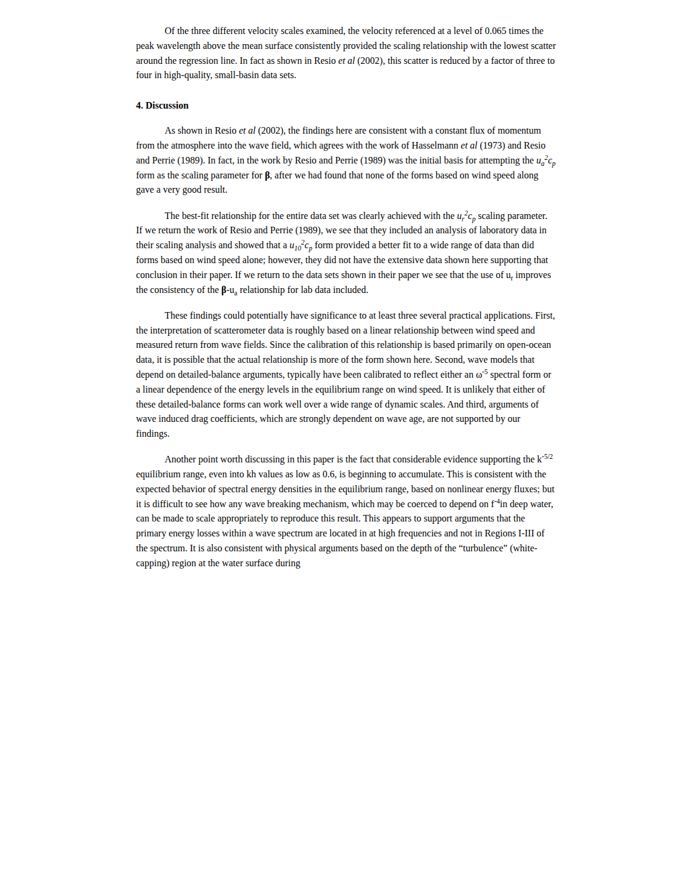Of the three different velocity scales examined, the velocity referenced at a level of 0.065 times the peak wavelength above the mean surface consistently provided the scaling relationship with the lowest scatter around the regression line. In fact as shown in Resio et al (2002), this scatter is reduced by a factor of three to four in high-quality, small-basin data sets.
4. Discussion
As shown in Resio et al (2002), the findings here are consistent with a constant flux of momentum from the atmosphere into the wave field, which agrees with the work of Hasselmann et al (1973) and Resio and Perrie (1989). In fact, in the work by Resio and Perrie (1989) was the initial basis for attempting the ua2cp form as the scaling parameter for β, after we had found that none of the forms based on wind speed along gave a very good result.
The best-fit relationship for the entire data set was clearly achieved with the ur2cp scaling parameter. If we return the work of Resio and Perrie (1989), we see that they included an analysis of laboratory data in their scaling analysis and showed that a u102cp form provided a better fit to a wide range of data than did forms based on wind speed alone; however, they did not have the extensive data shown here supporting that conclusion in their paper. If we return to the data sets shown in their paper we see that the use of ur improves the consistency of the β-ua relationship for lab data included.
These findings could potentially have significance to at least three several practical applications. First, the interpretation of scatterometer data is roughly based on a linear relationship between wind speed and measured return from wave fields. Since the calibration of this relationship is based primarily on open-ocean data, it is possible that the actual relationship is more of the form shown here. Second, wave models that depend on detailed-balance arguments, typically have been calibrated to reflect either an ω-5 spectral form or a linear dependence of the energy levels in the equilibrium range on wind speed. It is unlikely that either of these detailed-balance forms can work well over a wide range of dynamic scales. And third, arguments of wave induced drag coefficients, which are strongly dependent on wave age, are not supported by our findings.
Another point worth discussing in this paper is the fact that considerable evidence supporting the k-5/2 equilibrium range, even into kh values as low as 0.6, is beginning to accumulate. This is consistent with the expected behavior of spectral energy densities in the equilibrium range, based on nonlinear energy fluxes; but it is difficult to see how any wave breaking mechanism, which may be coerced to depend on f-4in deep water, can be made to scale appropriately to reproduce this result. This appears to support arguments that the primary energy losses within a wave spectrum are located in at high frequencies and not in Regions I-III of the spectrum. It is also consistent with physical arguments based on the depth of the “turbulence” (white-capping) region at the water surface during